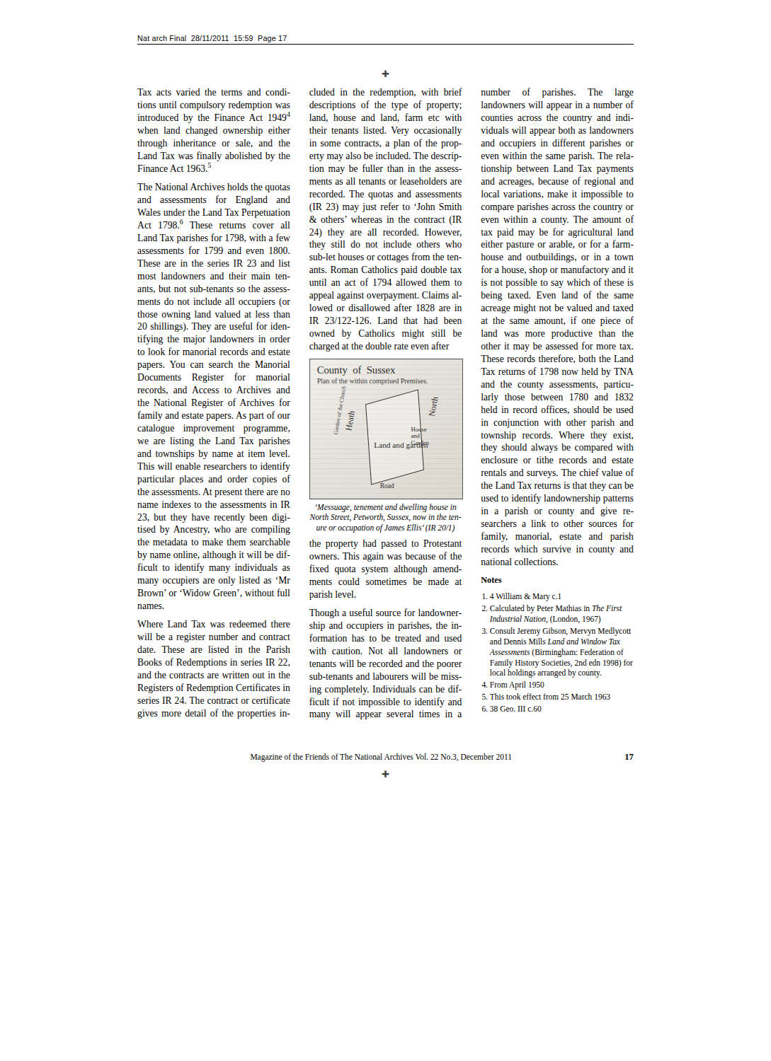Nat arch Final 28/11/2011 15:59 Page 17
✚
Tax acts varied the terms and conditions until compulsory redemption was introduced by the Finance Act 19494 when land changed ownership either through inheritance or sale, and the Land Tax was finally abolished by the Finance Act 1963.5
The National Archives holds the quotas and assessments for England and Wales under the Land Tax Perpetuation Act 1798.6 These returns cover all Land Tax parishes for 1798, with a few assessments for 1799 and even 1800. These are in the series IR 23 and list most landowners and their main tenants, but not sub-tenants so the assessments do not include all occupiers (or those owning land valued at less than 20 shillings). They are useful for identifying the major landowners in order to look for manorial records and estate papers. You can search the Manorial Documents Register for manorial records, and Access to Archives and the National Register of Archives for family and estate papers. As part of our catalogue improvement programme, we are listing the Land Tax parishes and townships by name at item level. This will enable researchers to identify particular places and order copies of the assessments. At present there are no name indexes to the assessments in IR 23, but they have recently been digitised by Ancestry, who are compiling the metadata to make them searchable by name online, although it will be difficult to identify many individuals as many occupiers are only listed as ‘Mr Brown’ or ‘Widow Green’, without full names.
Where Land Tax was redeemed there will be a register number and contract date. These are listed in the Parish Books of Redemptions in series IR 22, and the contracts are written out in the Registers of Redemption Certificates in series IR 24. The contract or certificate gives more detail of the properties included in the redemption, with brief descriptions of the type of property; land, house and land, farm etc with their tenants listed. Very occasionally in some contracts, a plan of the property may also be included. The description may be fuller than in the assessments as all tenants or leaseholders are recorded. The quotas and assessments (IR 23) may just refer to ‘John Smith & others’ whereas in the contract (IR 24) they are all recorded. However, they still do not include others who sub-let houses or cottages from the tenants. Roman Catholics paid double tax until an act of 1794 allowed them to appeal against overpayment. Claims allowed or disallowed after 1828 are in IR 23/122-126. Land that had been owned by Catholics might still be charged at the double rate even after
County of Sussex
Plan of the within comprised Premises.
Heath
North
Land and garden
House
and
Garden
Garden of the Church
Road
‘Messuage, tenement and dwelling house in North Street, Petworth, Sussex, now in the tenure or occupation of James Ellis’ (IR 20/1)
the property had passed to Protestant owners. This again was because of the fixed quota system although amendments could sometimes be made at parish level.
Though a useful source for landownership and occupiers in parishes, the information has to be treated and used with caution. Not all landowners or tenants will be recorded and the poorer sub-tenants and labourers will be missing completely. Individuals can be difficult if not impossible to identify and many will appear several times in a number of parishes. The large landowners will appear in a number of counties across the country and individuals will appear both as landowners and occupiers in different parishes or even within the same parish. The relationship between Land Tax payments and acreages, because of regional and local variations, make it impossible to compare parishes across the country or even within a county. The amount of tax paid may be for agricultural land either pasture or arable, or for a farmhouse and outbuildings, or in a town for a house, shop or manufactory and it is not possible to say which of these is being taxed. Even land of the same acreage might not be valued and taxed at the same amount, if one piece of land was more productive than the other it may be assessed for more tax. These records therefore, both the Land Tax returns of 1798 now held by TNA and the county assessments, particularly those between 1780 and 1832 held in record offices, should be used in conjunction with other parish and township records. Where they exist, they should always be compared with enclosure or tithe records and estate rentals and surveys. The chief value of the Land Tax returns is that they can be used to identify landownership patterns in a parish or county and give researchers a link to other sources for family, manorial, estate and parish records which survive in county and national collections.
Notes
4 William & Mary c.1
Calculated by Peter Mathias in The First Industrial Nation, (London, 1967)
Consult Jeremy Gibson, Mervyn Medlycott and Dennis Mills Land and Window Tax Assessments (Birmingham: Federation of Family History Societies, 2nd edn 1998) for local holdings arranged by county.
From April 1950
This took effect from 25 March 1963
38 Geo. III c.60
Magazine of the Friends of The National Archives Vol. 22 No.3, December 2011
17
✚